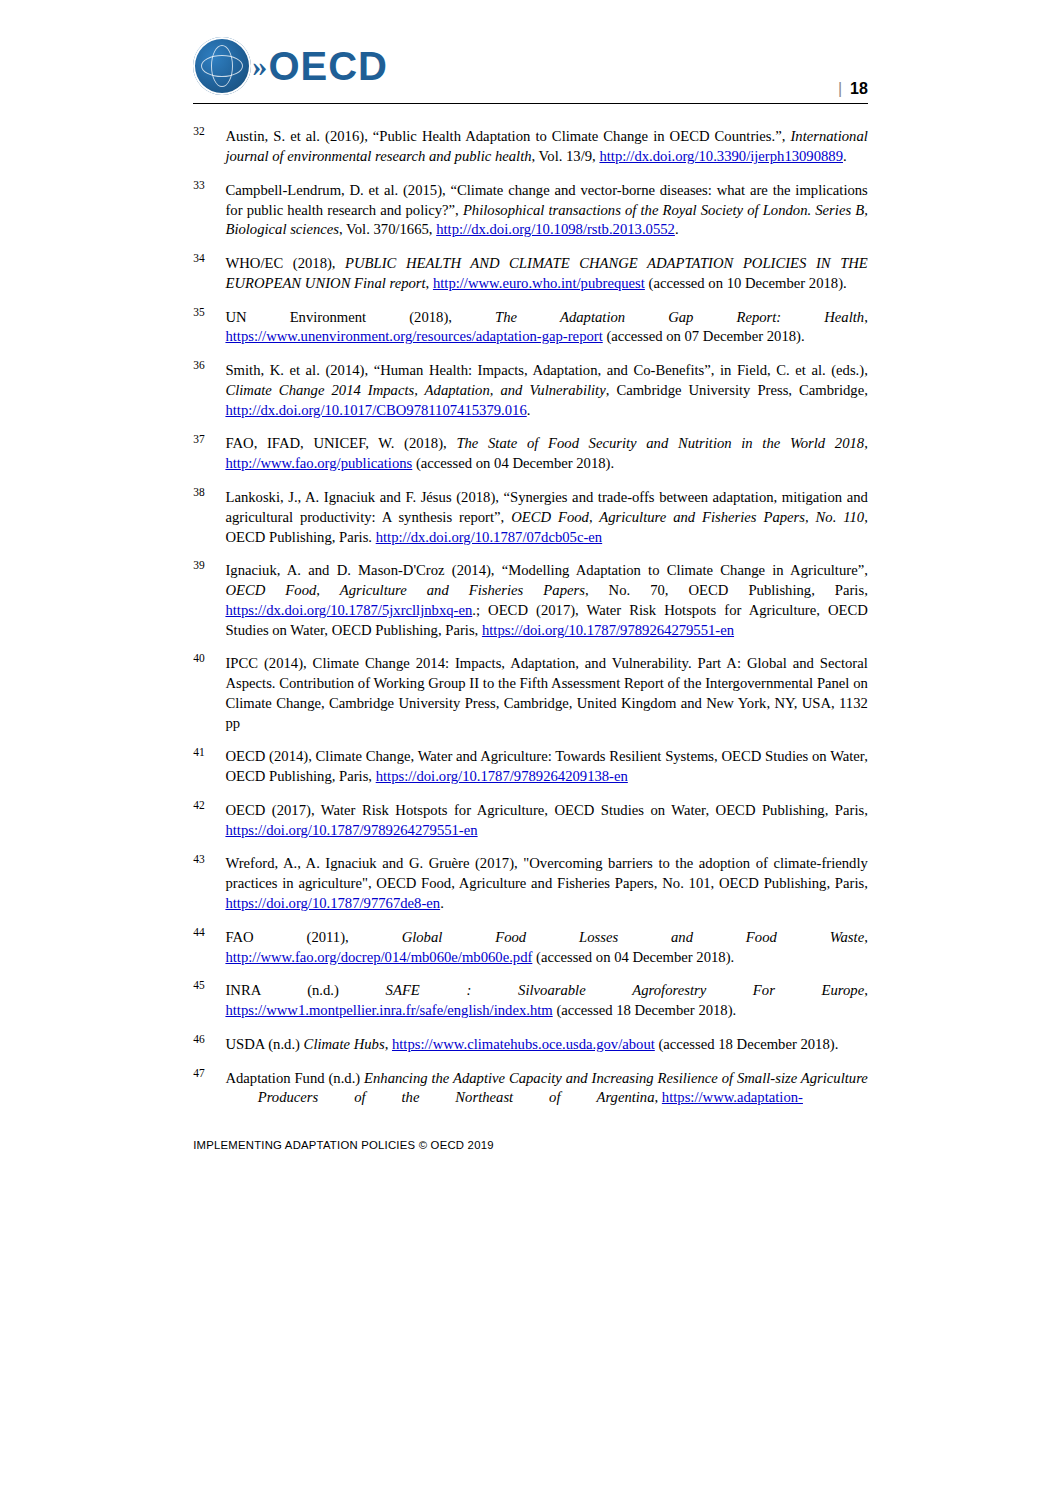» OECD
|18
32 Austin, S. et al. (2016), “Public Health Adaptation to Climate Change in OECD Countries.”, International journal of environmental research and public health, Vol. 13/9, http://dx.doi.org/10.3390/ijerph13090889.
33 Campbell-Lendrum, D. et al. (2015), “Climate change and vector-borne diseases: what are the implications for public health research and policy?”, Philosophical transactions of the Royal Society of London. Series B, Biological sciences, Vol. 370/1665, http://dx.doi.org/10.1098/rstb.2013.0552.
34 WHO/EC (2018), PUBLIC HEALTH AND CLIMATE CHANGE ADAPTATION POLICIES IN THE EUROPEAN UNION Final report, http://www.euro.who.int/pubrequest (accessed on 10 December 2018).
35 UN Environment (2018), The Adaptation Gap Report: Health, https://www.unenvironment.org/resources/adaptation-gap-report (accessed on 07 December 2018).
36 Smith, K. et al. (2014), “Human Health: Impacts, Adaptation, and Co-Benefits”, in Field, C. et al. (eds.), Climate Change 2014 Impacts, Adaptation, and Vulnerability, Cambridge University Press, Cambridge, http://dx.doi.org/10.1017/CBO9781107415379.016.
37 FAO, IFAD, UNICEF, W. (2018), The State of Food Security and Nutrition in the World 2018, http://www.fao.org/publications (accessed on 04 December 2018).
38 Lankoski, J., A. Ignaciuk and F. Jésus (2018), “Synergies and trade-offs between adaptation, mitigation and agricultural productivity: A synthesis report”, OECD Food, Agriculture and Fisheries Papers, No. 110, OECD Publishing, Paris. http://dx.doi.org/10.1787/07dcb05c-en
39 Ignaciuk, A. and D. Mason-D'Croz (2014), “Modelling Adaptation to Climate Change in Agriculture”, OECD Food, Agriculture and Fisheries Papers, No. 70, OECD Publishing, Paris, https://dx.doi.org/10.1787/5jxrclljnbxq-en.; OECD (2017), Water Risk Hotspots for Agriculture, OECD Studies on Water, OECD Publishing, Paris, https://doi.org/10.1787/9789264279551-en
40 IPCC (2014), Climate Change 2014: Impacts, Adaptation, and Vulnerability. Part A: Global and Sectoral Aspects. Contribution of Working Group II to the Fifth Assessment Report of the Intergovernmental Panel on Climate Change, Cambridge University Press, Cambridge, United Kingdom and New York, NY, USA, 1132 pp
41 OECD (2014), Climate Change, Water and Agriculture: Towards Resilient Systems, OECD Studies on Water, OECD Publishing, Paris, https://doi.org/10.1787/9789264209138-en
42 OECD (2017), Water Risk Hotspots for Agriculture, OECD Studies on Water, OECD Publishing, Paris, https://doi.org/10.1787/9789264279551-en
43 Wreford, A., A. Ignaciuk and G. Gruère (2017), "Overcoming barriers to the adoption of climate-friendly practices in agriculture", OECD Food, Agriculture and Fisheries Papers, No. 101, OECD Publishing, Paris, https://doi.org/10.1787/97767de8-en.
44 FAO (2011), Global Food Losses and Food Waste, http://www.fao.org/docrep/014/mb060e/mb060e.pdf (accessed on 04 December 2018).
45 INRA (n.d.) SAFE : Silvoarable Agroforestry For Europe, https://www1.montpellier.inra.fr/safe/english/index.htm (accessed 18 December 2018).
46 USDA (n.d.) Climate Hubs, https://www.climatehubs.oce.usda.gov/about (accessed 18 December 2018).
47 Adaptation Fund (n.d.) Enhancing the Adaptive Capacity and Increasing Resilience of Small-size Agriculture Producers of the Northeast of Argentina, https://www.adaptation-
IMPLEMENTING ADAPTATION POLICIES © OECD 2019